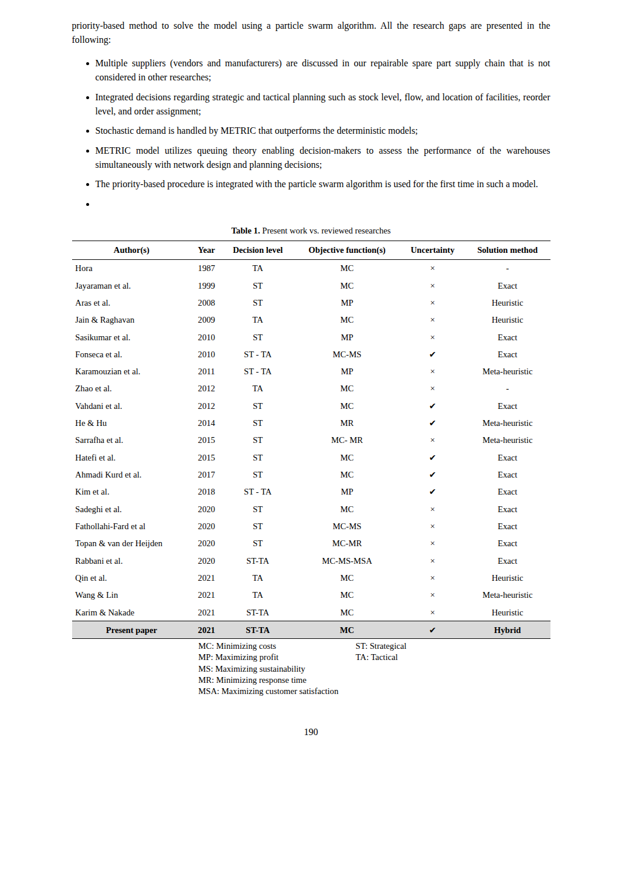priority-based method to solve the model using a particle swarm algorithm. All the research gaps are presented in the following:
Multiple suppliers (vendors and manufacturers) are discussed in our repairable spare part supply chain that is not considered in other researches;
Integrated decisions regarding strategic and tactical planning such as stock level, flow, and location of facilities, reorder level, and order assignment;
Stochastic demand is handled by METRIC that outperforms the deterministic models;
METRIC model utilizes queuing theory enabling decision-makers to assess the performance of the warehouses simultaneously with network design and planning decisions;
The priority-based procedure is integrated with the particle swarm algorithm is used for the first time in such a model.
Table 1. Present work vs. reviewed researches
| Author(s) | Year | Decision level | Objective function(s) | Uncertainty | Solution method |
| --- | --- | --- | --- | --- | --- |
| Hora | 1987 | TA | MC | × | - |
| Jayaraman et al. | 1999 | ST | MC | × | Exact |
| Aras et al. | 2008 | ST | MP | × | Heuristic |
| Jain & Raghavan | 2009 | TA | MC | × | Heuristic |
| Sasikumar et al. | 2010 | ST | MP | × | Exact |
| Fonseca et al. | 2010 | ST - TA | MC-MS | ✔ | Exact |
| Karamouzian et al. | 2011 | ST - TA | MP | × | Meta-heuristic |
| Zhao et al. | 2012 | TA | MC | × | - |
| Vahdani et al. | 2012 | ST | MC | ✔ | Exact |
| He & Hu | 2014 | ST | MR | ✔ | Meta-heuristic |
| Sarrafha et al. | 2015 | ST | MC- MR | × | Meta-heuristic |
| Hatefi et al. | 2015 | ST | MC | ✔ | Exact |
| Ahmadi Kurd et al. | 2017 | ST | MC | ✔ | Exact |
| Kim et al. | 2018 | ST - TA | MP | ✔ | Exact |
| Sadeghi et al. | 2020 | ST | MC | × | Exact |
| Fathollahi-Fard et al | 2020 | ST | MC-MS | × | Exact |
| Topan & van der Heijden | 2020 | ST | MC-MR | × | Exact |
| Rabbani et al. | 2020 | ST-TA | MC-MS-MSA | × | Exact |
| Qin et al. | 2021 | TA | MC | × | Heuristic |
| Wang & Lin | 2021 | TA | MC | × | Meta-heuristic |
| Karim & Nakade | 2021 | ST-TA | MC | × | Heuristic |
| Present paper | 2021 | ST-TA | MC | ✔ | Hybrid |
| MC: Minimizing costs | ST: Strategical |
| MP: Maximizing profit | TA: Tactical |
| MS: Maximizing sustainability | |
| MR: Minimizing response time | |
| MSA: Maximizing customer satisfaction | |
190